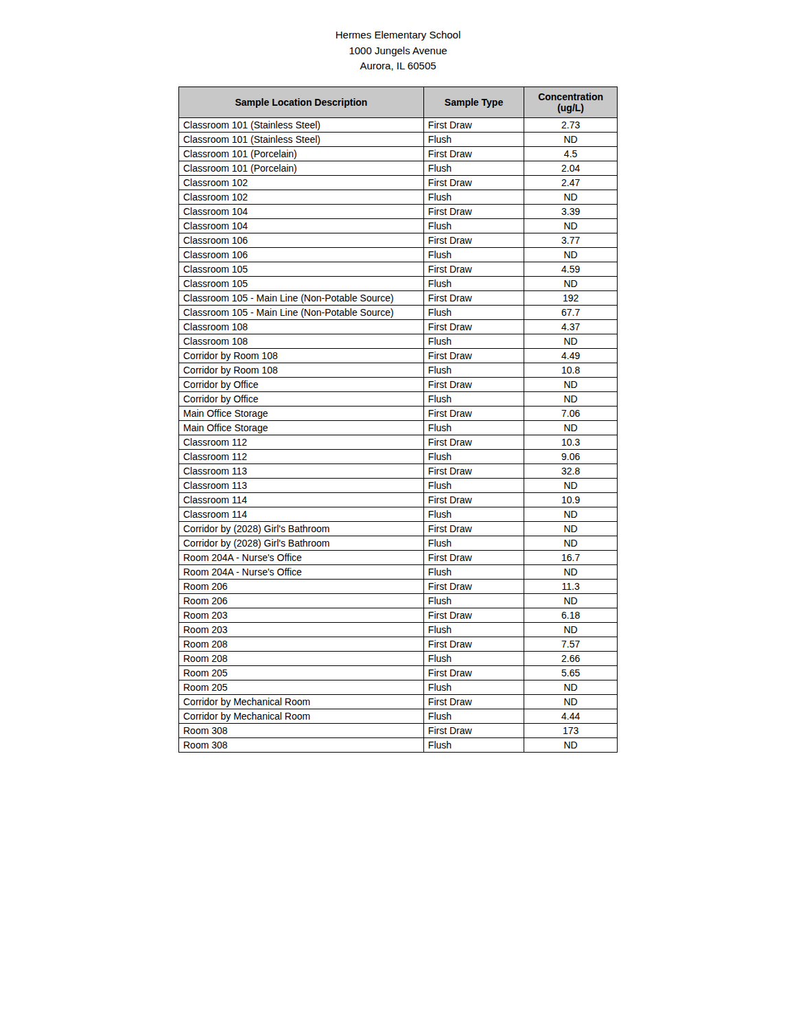Hermes Elementary School
1000 Jungels Avenue
Aurora, IL 60505
| Sample Location Description | Sample Type | Concentration (ug/L) |
| --- | --- | --- |
| Classroom 101 (Stainless Steel) | First Draw | 2.73 |
| Classroom 101 (Stainless Steel) | Flush | ND |
| Classroom 101 (Porcelain) | First Draw | 4.5 |
| Classroom 101 (Porcelain) | Flush | 2.04 |
| Classroom 102 | First Draw | 2.47 |
| Classroom 102 | Flush | ND |
| Classroom 104 | First Draw | 3.39 |
| Classroom 104 | Flush | ND |
| Classroom 106 | First Draw | 3.77 |
| Classroom 106 | Flush | ND |
| Classroom 105 | First Draw | 4.59 |
| Classroom 105 | Flush | ND |
| Classroom 105 - Main Line (Non-Potable Source) | First Draw | 192 |
| Classroom 105 - Main Line (Non-Potable Source) | Flush | 67.7 |
| Classroom 108 | First Draw | 4.37 |
| Classroom 108 | Flush | ND |
| Corridor by Room 108 | First Draw | 4.49 |
| Corridor by Room 108 | Flush | 10.8 |
| Corridor by Office | First Draw | ND |
| Corridor by Office | Flush | ND |
| Main Office Storage | First Draw | 7.06 |
| Main Office Storage | Flush | ND |
| Classroom 112 | First Draw | 10.3 |
| Classroom 112 | Flush | 9.06 |
| Classroom 113 | First Draw | 32.8 |
| Classroom 113 | Flush | ND |
| Classroom 114 | First Draw | 10.9 |
| Classroom 114 | Flush | ND |
| Corridor by (2028) Girl's Bathroom | First Draw | ND |
| Corridor by (2028) Girl's Bathroom | Flush | ND |
| Room 204A - Nurse's Office | First Draw | 16.7 |
| Room 204A - Nurse's Office | Flush | ND |
| Room 206 | First Draw | 11.3 |
| Room 206 | Flush | ND |
| Room 203 | First Draw | 6.18 |
| Room 203 | Flush | ND |
| Room 208 | First Draw | 7.57 |
| Room 208 | Flush | 2.66 |
| Room 205 | First Draw | 5.65 |
| Room 205 | Flush | ND |
| Corridor by Mechanical Room | First Draw | ND |
| Corridor by Mechanical Room | Flush | 4.44 |
| Room 308 | First Draw | 173 |
| Room 308 | Flush | ND |